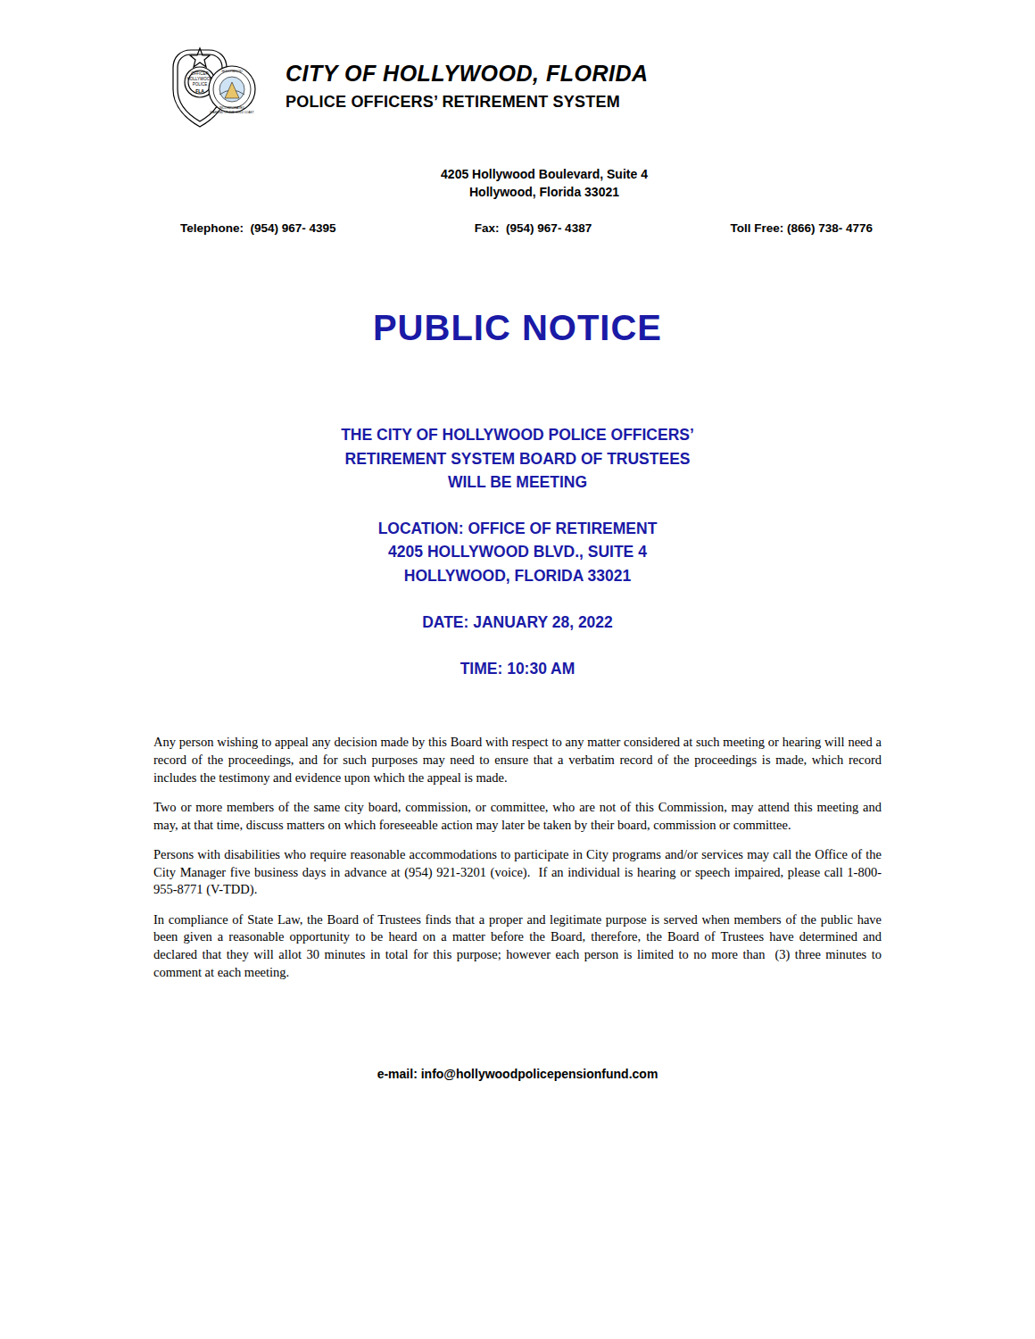OFFICER HOLLYWOOD POLICE FLA HOLLYWOOD INCORPORATED DIAMOND OF THE GOLD COAST
CITY OF HOLLYWOOD, FLORIDA
POLICE OFFICERS’ RETIREMENT SYSTEM
4205 Hollywood Boulevard, Suite 4
Hollywood, Florida 33021
Telephone: (954) 967- 4395 Fax: (954) 967- 4387 Toll Free: (866) 738- 4776
PUBLIC NOTICE
THE CITY OF HOLLYWOOD POLICE OFFICERS’
RETIREMENT SYSTEM BOARD OF TRUSTEES
WILL BE MEETING
LOCATION: OFFICE OF RETIREMENT
4205 HOLLYWOOD BLVD., SUITE 4
HOLLYWOOD, FLORIDA 33021
DATE: JANUARY 28, 2022
TIME: 10:30 AM
Any person wishing to appeal any decision made by this Board with respect to any matter considered at such meeting or hearing will need a record of the proceedings, and for such purposes may need to ensure that a verbatim record of the proceedings is made, which record includes the testimony and evidence upon which the appeal is made.
Two or more members of the same city board, commission, or committee, who are not of this Commission, may attend this meeting and may, at that time, discuss matters on which foreseeable action may later be taken by their board, commission or committee.
Persons with disabilities who require reasonable accommodations to participate in City programs and/or services may call the Office of the City Manager five business days in advance at (954) 921-3201 (voice). If an individual is hearing or speech impaired, please call 1-800-955-8771 (V-TDD).
In compliance of State Law, the Board of Trustees finds that a proper and legitimate purpose is served when members of the public have been given a reasonable opportunity to be heard on a matter before the Board, therefore, the Board of Trustees have determined and declared that they will allot 30 minutes in total for this purpose; however each person is limited to no more than (3) three minutes to comment at each meeting.
e-mail: info@hollywoodpolicepensionfund.com